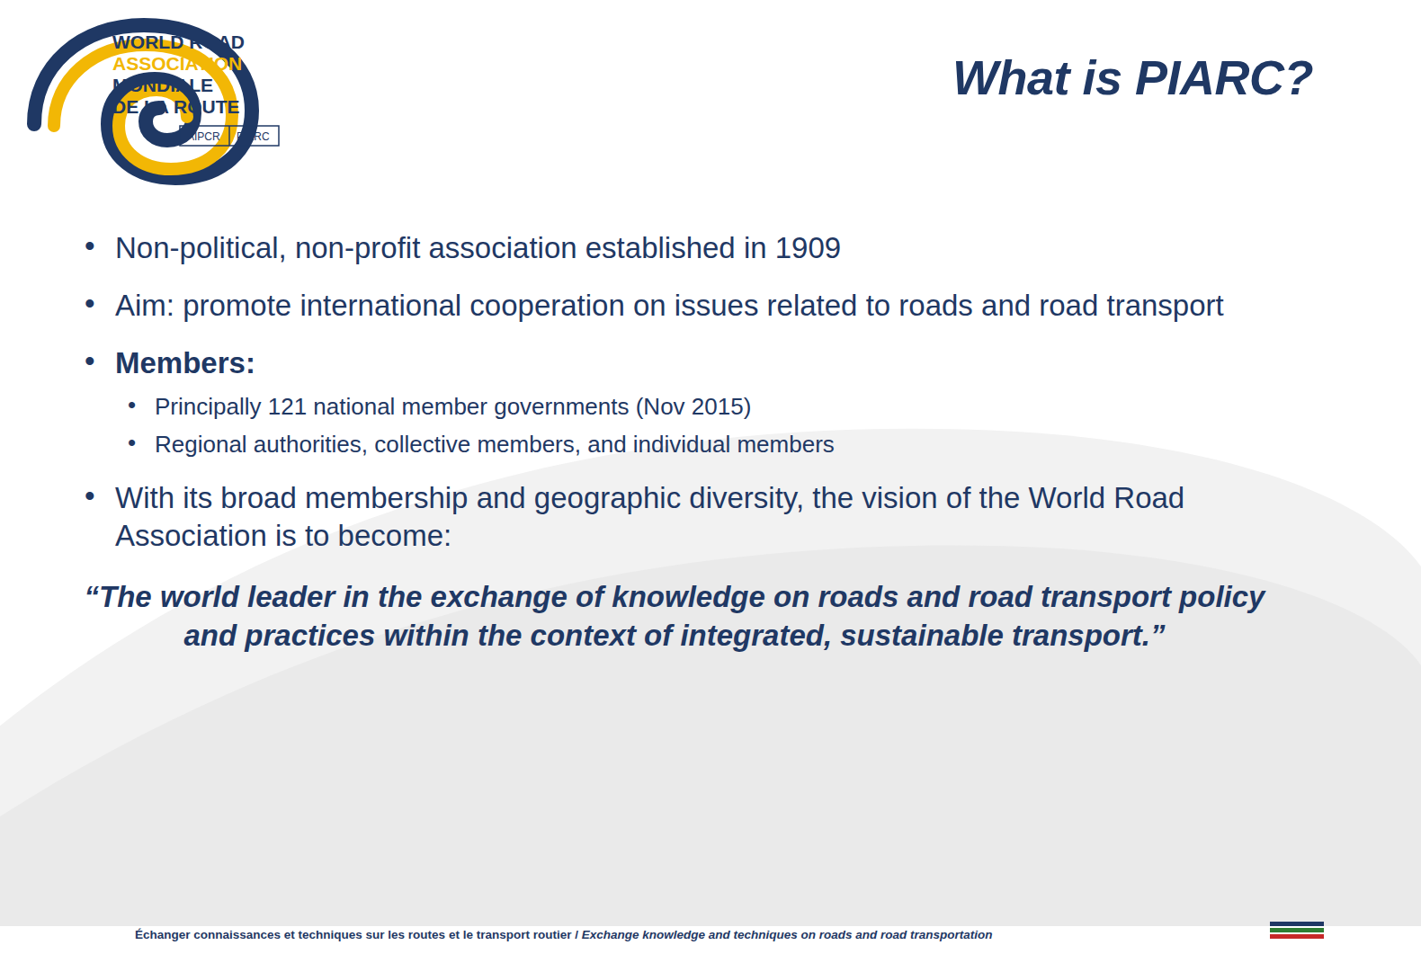WORLD ROAD ASSOCIATION MONDIALE DE LA ROUTE AIPCR PIARC
What is PIARC?
Non-political, non-profit association established in 1909
Aim: promote international cooperation on issues related to roads and road transport
Members:
Principally 121 national member governments (Nov 2015)
Regional authorities, collective members, and individual members
With its broad membership and geographic diversity, the vision of the World Road Association is to become:
“The world leader in the exchange of knowledge on roads and road transport policy and practices within the context of integrated, sustainable transport.”
Échanger connaissances et techniques sur les routes et le transport routier / Exchange knowledge and techniques on roads and road transportation